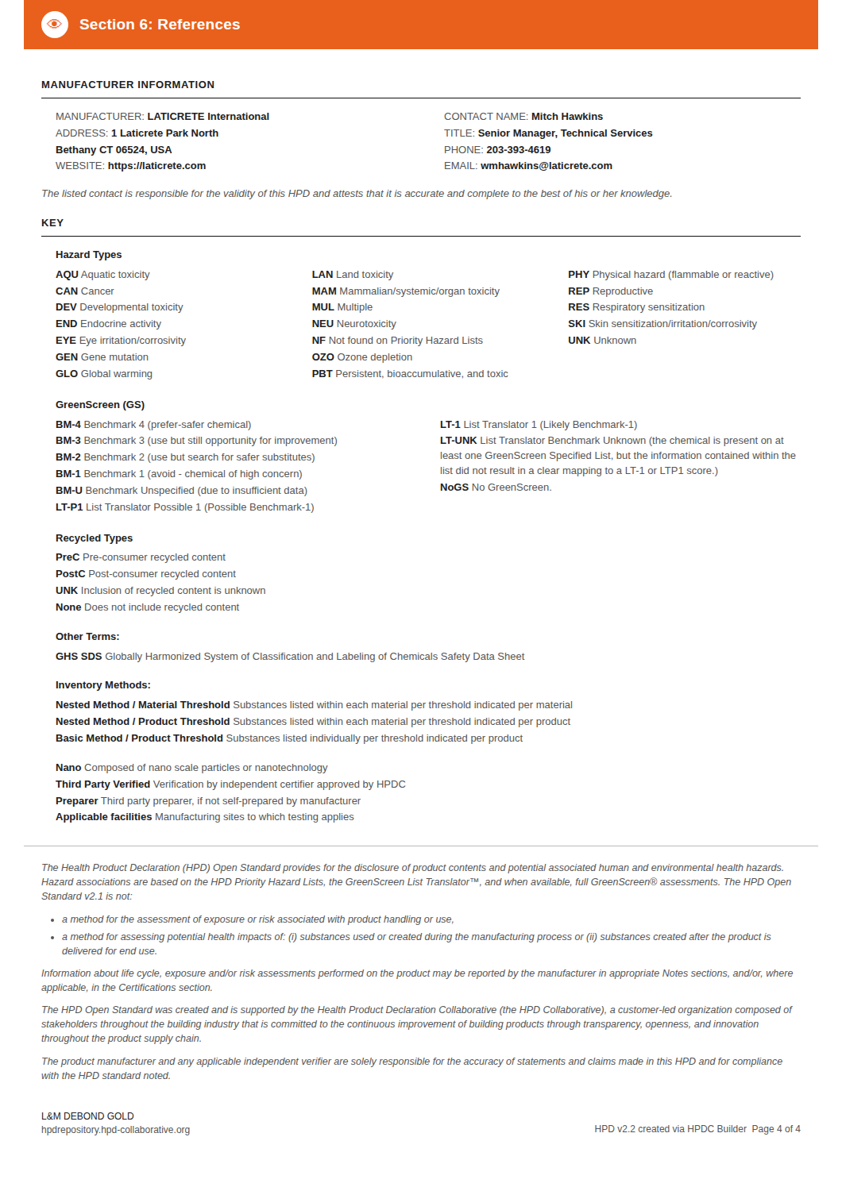👁
Section 6: References
Manufacturer Information
MANUFACTURER: LATICRETE International
ADDRESS: 1 Laticrete Park North
Bethany CT 06524, USA
WEBSITE: https://laticrete.com
CONTACT NAME: Mitch Hawkins
TITLE: Senior Manager, Technical Services
PHONE: 203-393-4619
EMAIL: wmhawkins@laticrete.com
The listed contact is responsible for the validity of this HPD and attests that it is accurate and complete to the best of his or her knowledge.
Key
Hazard Types
AQU Aquatic toxicity
CAN Cancer
DEV Developmental toxicity
END Endocrine activity
EYE Eye irritation/corrosivity
GEN Gene mutation
GLO Global warming
LAN Land toxicity
MAM Mammalian/systemic/organ toxicity
MUL Multiple
NEU Neurotoxicity
NF Not found on Priority Hazard Lists
OZO Ozone depletion
PBT Persistent, bioaccumulative, and toxic
PHY Physical hazard (flammable or reactive)
REP Reproductive
RES Respiratory sensitization
SKI Skin sensitization/irritation/corrosivity
UNK Unknown
GreenScreen (GS)
BM-4 Benchmark 4 (prefer-safer chemical)
BM-3 Benchmark 3 (use but still opportunity for improvement)
BM-2 Benchmark 2 (use but search for safer substitutes)
BM-1 Benchmark 1 (avoid - chemical of high concern)
BM-U Benchmark Unspecified (due to insufficient data)
LT-P1 List Translator Possible 1 (Possible Benchmark-1)
LT-1 List Translator 1 (Likely Benchmark-1)
LT-UNK List Translator Benchmark Unknown (the chemical is present on at least one GreenScreen Specified List, but the information contained within the list did not result in a clear mapping to a LT-1 or LTP1 score.)
NoGS No GreenScreen.
Recycled Types
PreC Pre-consumer recycled content
PostC Post-consumer recycled content
UNK Inclusion of recycled content is unknown
None Does not include recycled content
Other Terms:
GHS SDS Globally Harmonized System of Classification and Labeling of Chemicals Safety Data Sheet
Inventory Methods:
Nested Method / Material Threshold Substances listed within each material per threshold indicated per material
Nested Method / Product Threshold Substances listed within each material per threshold indicated per product
Basic Method / Product Threshold Substances listed individually per threshold indicated per product
Nano Composed of nano scale particles or nanotechnology
Third Party Verified Verification by independent certifier approved by HPDC
Preparer Third party preparer, if not self-prepared by manufacturer
Applicable facilities Manufacturing sites to which testing applies
The Health Product Declaration (HPD) Open Standard provides for the disclosure of product contents and potential associated human and environmental health hazards. Hazard associations are based on the HPD Priority Hazard Lists, the GreenScreen List Translator™, and when available, full GreenScreen® assessments. The HPD Open Standard v2.1 is not:
a method for the assessment of exposure or risk associated with product handling or use,
a method for assessing potential health impacts of: (i) substances used or created during the manufacturing process or (ii) substances created after the product is delivered for end use.
Information about life cycle, exposure and/or risk assessments performed on the product may be reported by the manufacturer in appropriate Notes sections, and/or, where applicable, in the Certifications section.
The HPD Open Standard was created and is supported by the Health Product Declaration Collaborative (the HPD Collaborative), a customer-led organization composed of stakeholders throughout the building industry that is committed to the continuous improvement of building products through transparency, openness, and innovation throughout the product supply chain.
The product manufacturer and any applicable independent verifier are solely responsible for the accuracy of statements and claims made in this HPD and for compliance with the HPD standard noted.
L&M DEBOND GOLD
hpdrepository.hpd-collaborative.org
HPD v2.2 created via HPDC Builder Page 4 of 4